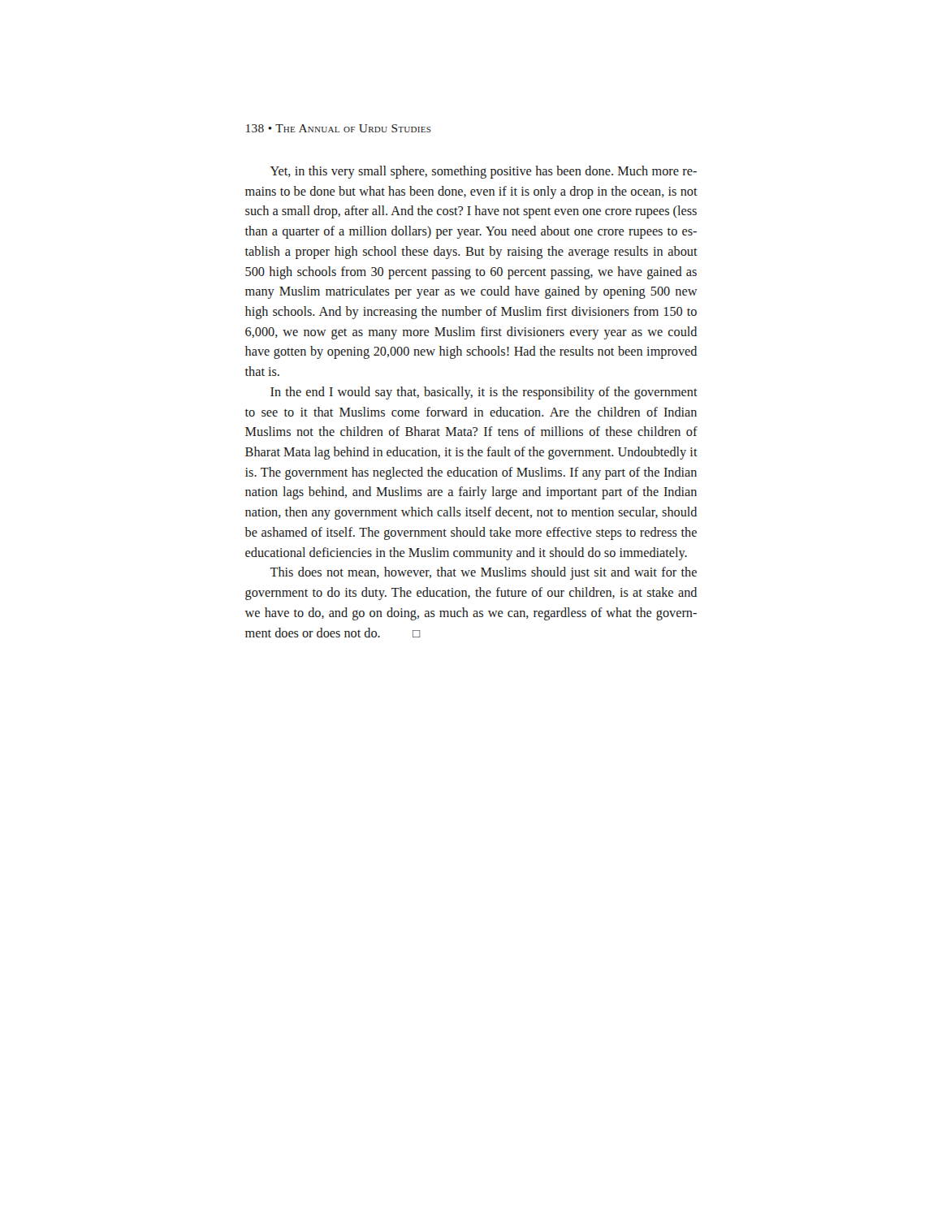138 • The Annual of Urdu Studies
Yet, in this very small sphere, something positive has been done. Much more remains to be done but what has been done, even if it is only a drop in the ocean, is not such a small drop, after all. And the cost? I have not spent even one crore rupees (less than a quarter of a million dollars) per year. You need about one crore rupees to establish a proper high school these days. But by raising the average results in about 500 high schools from 30 percent passing to 60 percent passing, we have gained as many Muslim matriculates per year as we could have gained by opening 500 new high schools. And by increasing the number of Muslim first divisioners from 150 to 6,000, we now get as many more Muslim first divisioners every year as we could have gotten by opening 20,000 new high schools! Had the results not been improved that is.
In the end I would say that, basically, it is the responsibility of the government to see to it that Muslims come forward in education. Are the children of Indian Muslims not the children of Bharat Mata? If tens of millions of these children of Bharat Mata lag behind in education, it is the fault of the government. Undoubtedly it is. The government has neglected the education of Muslims. If any part of the Indian nation lags behind, and Muslims are a fairly large and important part of the Indian nation, then any government which calls itself decent, not to mention secular, should be ashamed of itself. The government should take more effective steps to redress the educational deficiencies in the Muslim community and it should do so immediately.
This does not mean, however, that we Muslims should just sit and wait for the government to do its duty. The education, the future of our children, is at stake and we have to do, and go on doing, as much as we can, regardless of what the government does or does not do.□